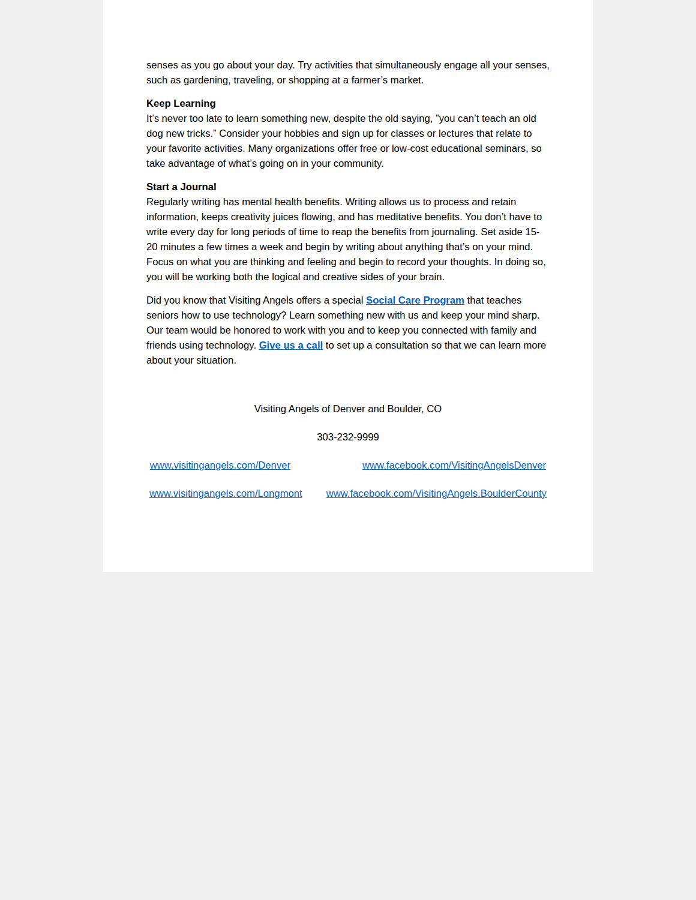senses as you go about your day. Try activities that simultaneously engage all your senses, such as gardening, traveling, or shopping at a farmer’s market.
Keep Learning
It’s never too late to learn something new, despite the old saying, ”you can’t teach an old dog new tricks.” Consider your hobbies and sign up for classes or lectures that relate to your favorite activities. Many organizations offer free or low-cost educational seminars, so take advantage of what’s going on in your community.
Start a Journal
Regularly writing has mental health benefits. Writing allows us to process and retain information, keeps creativity juices flowing, and has meditative benefits. You don’t have to write every day for long periods of time to reap the benefits from journaling. Set aside 15-20 minutes a few times a week and begin by writing about anything that’s on your mind. Focus on what you are thinking and feeling and begin to record your thoughts. In doing so, you will be working both the logical and creative sides of your brain.
Did you know that Visiting Angels offers a special Social Care Program that teaches seniors how to use technology? Learn something new with us and keep your mind sharp. Our team would be honored to work with you and to keep you connected with family and friends using technology. Give us a call to set up a consultation so that we can learn more about your situation.
Visiting Angels of Denver and Boulder, CO
303-232-9999
www.visitingangels.com/Denver www.facebook.com/VisitingAngelsDenver
www.visitingangels.com/Longmont www.facebook.com/VisitingAngels.BoulderCounty